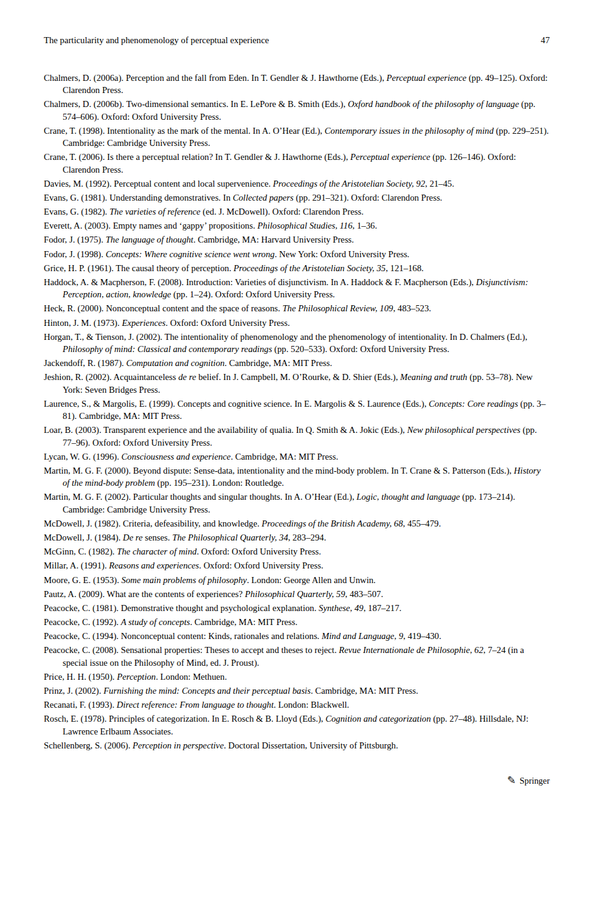The particularity and phenomenology of perceptual experience 47
Chalmers, D. (2006a). Perception and the fall from Eden. In T. Gendler & J. Hawthorne (Eds.), Perceptual experience (pp. 49–125). Oxford: Clarendon Press.
Chalmers, D. (2006b). Two-dimensional semantics. In E. LePore & B. Smith (Eds.), Oxford handbook of the philosophy of language (pp. 574–606). Oxford: Oxford University Press.
Crane, T. (1998). Intentionality as the mark of the mental. In A. O’Hear (Ed.), Contemporary issues in the philosophy of mind (pp. 229–251). Cambridge: Cambridge University Press.
Crane, T. (2006). Is there a perceptual relation? In T. Gendler & J. Hawthorne (Eds.), Perceptual experience (pp. 126–146). Oxford: Clarendon Press.
Davies, M. (1992). Perceptual content and local supervenience. Proceedings of the Aristotelian Society, 92, 21–45.
Evans, G. (1981). Understanding demonstratives. In Collected papers (pp. 291–321). Oxford: Clarendon Press.
Evans, G. (1982). The varieties of reference (ed. J. McDowell). Oxford: Clarendon Press.
Everett, A. (2003). Empty names and ‘gappy’ propositions. Philosophical Studies, 116, 1–36.
Fodor, J. (1975). The language of thought. Cambridge, MA: Harvard University Press.
Fodor, J. (1998). Concepts: Where cognitive science went wrong. New York: Oxford University Press.
Grice, H. P. (1961). The causal theory of perception. Proceedings of the Aristotelian Society, 35, 121–168.
Haddock, A. & Macpherson, F. (2008). Introduction: Varieties of disjunctivism. In A. Haddock & F. Macpherson (Eds.), Disjunctivism: Perception, action, knowledge (pp. 1–24). Oxford: Oxford University Press.
Heck, R. (2000). Nonconceptual content and the space of reasons. The Philosophical Review, 109, 483–523.
Hinton, J. M. (1973). Experiences. Oxford: Oxford University Press.
Horgan, T., & Tienson, J. (2002). The intentionality of phenomenology and the phenomenology of intentionality. In D. Chalmers (Ed.), Philosophy of mind: Classical and contemporary readings (pp. 520–533). Oxford: Oxford University Press.
Jackendoff, R. (1987). Computation and cognition. Cambridge, MA: MIT Press.
Jeshion, R. (2002). Acquaintanceless de re belief. In J. Campbell, M. O’Rourke, & D. Shier (Eds.), Meaning and truth (pp. 53–78). New York: Seven Bridges Press.
Laurence, S., & Margolis, E. (1999). Concepts and cognitive science. In E. Margolis & S. Laurence (Eds.), Concepts: Core readings (pp. 3–81). Cambridge, MA: MIT Press.
Loar, B. (2003). Transparent experience and the availability of qualia. In Q. Smith & A. Jokic (Eds.), New philosophical perspectives (pp. 77–96). Oxford: Oxford University Press.
Lycan, W. G. (1996). Consciousness and experience. Cambridge, MA: MIT Press.
Martin, M. G. F. (2000). Beyond dispute: Sense-data, intentionality and the mind-body problem. In T. Crane & S. Patterson (Eds.), History of the mind-body problem (pp. 195–231). London: Routledge.
Martin, M. G. F. (2002). Particular thoughts and singular thoughts. In A. O’Hear (Ed.), Logic, thought and language (pp. 173–214). Cambridge: Cambridge University Press.
McDowell, J. (1982). Criteria, defeasibility, and knowledge. Proceedings of the British Academy, 68, 455–479.
McDowell, J. (1984). De re senses. The Philosophical Quarterly, 34, 283–294.
McGinn, C. (1982). The character of mind. Oxford: Oxford University Press.
Millar, A. (1991). Reasons and experiences. Oxford: Oxford University Press.
Moore, G. E. (1953). Some main problems of philosophy. London: George Allen and Unwin.
Pautz, A. (2009). What are the contents of experiences? Philosophical Quarterly, 59, 483–507.
Peacocke, C. (1981). Demonstrative thought and psychological explanation. Synthese, 49, 187–217.
Peacocke, C. (1992). A study of concepts. Cambridge, MA: MIT Press.
Peacocke, C. (1994). Nonconceptual content: Kinds, rationales and relations. Mind and Language, 9, 419–430.
Peacocke, C. (2008). Sensational properties: Theses to accept and theses to reject. Revue Internationale de Philosophie, 62, 7–24 (in a special issue on the Philosophy of Mind, ed. J. Proust).
Price, H. H. (1950). Perception. London: Methuen.
Prinz, J. (2002). Furnishing the mind: Concepts and their perceptual basis. Cambridge, MA: MIT Press.
Recanati, F. (1993). Direct reference: From language to thought. London: Blackwell.
Rosch, E. (1978). Principles of categorization. In E. Rosch & B. Lloyd (Eds.), Cognition and categorization (pp. 27–48). Hillsdale, NJ: Lawrence Erlbaum Associates.
Schellenberg, S. (2006). Perception in perspective. Doctoral Dissertation, University of Pittsburgh.
✎ Springer